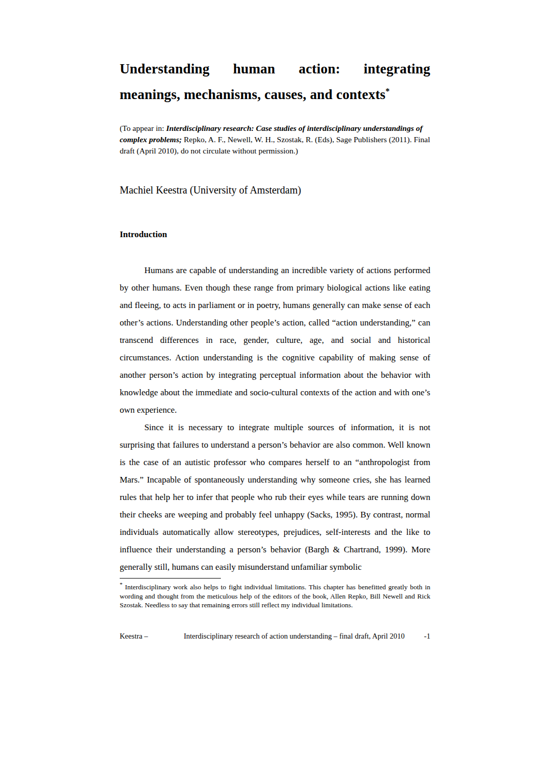Understanding human action: integrating meanings, mechanisms, causes, and contexts*
(To appear in: Interdisciplinary research: Case studies of interdisciplinary understandings of complex problems; Repko, A. F., Newell, W. H., Szostak, R. (Eds), Sage Publishers (2011). Final draft (April 2010), do not circulate without permission.)
Machiel Keestra (University of Amsterdam)
Introduction
Humans are capable of understanding an incredible variety of actions performed by other humans. Even though these range from primary biological actions like eating and fleeing, to acts in parliament or in poetry, humans generally can make sense of each other’s actions. Understanding other people’s action, called “action understanding,” can transcend differences in race, gender, culture, age, and social and historical circumstances. Action understanding is the cognitive capability of making sense of another person’s action by integrating perceptual information about the behavior with knowledge about the immediate and socio-cultural contexts of the action and with one’s own experience.
Since it is necessary to integrate multiple sources of information, it is not surprising that failures to understand a person’s behavior are also common. Well known is the case of an autistic professor who compares herself to an “anthropologist from Mars.” Incapable of spontaneously understanding why someone cries, she has learned rules that help her to infer that people who rub their eyes while tears are running down their cheeks are weeping and probably feel unhappy (Sacks, 1995). By contrast, normal individuals automatically allow stereotypes, prejudices, self-interests and the like to influence their understanding a person’s behavior (Bargh & Chartrand, 1999). More generally still, humans can easily misunderstand unfamiliar symbolic
* Interdisciplinary work also helps to fight individual limitations. This chapter has benefitted greatly both in wording and thought from the meticulous help of the editors of the book, Allen Repko, Bill Newell and Rick Szostak. Needless to say that remaining errors still reflect my individual limitations.
Keestra – Interdisciplinary research of action understanding – final draft, April 2010 -1